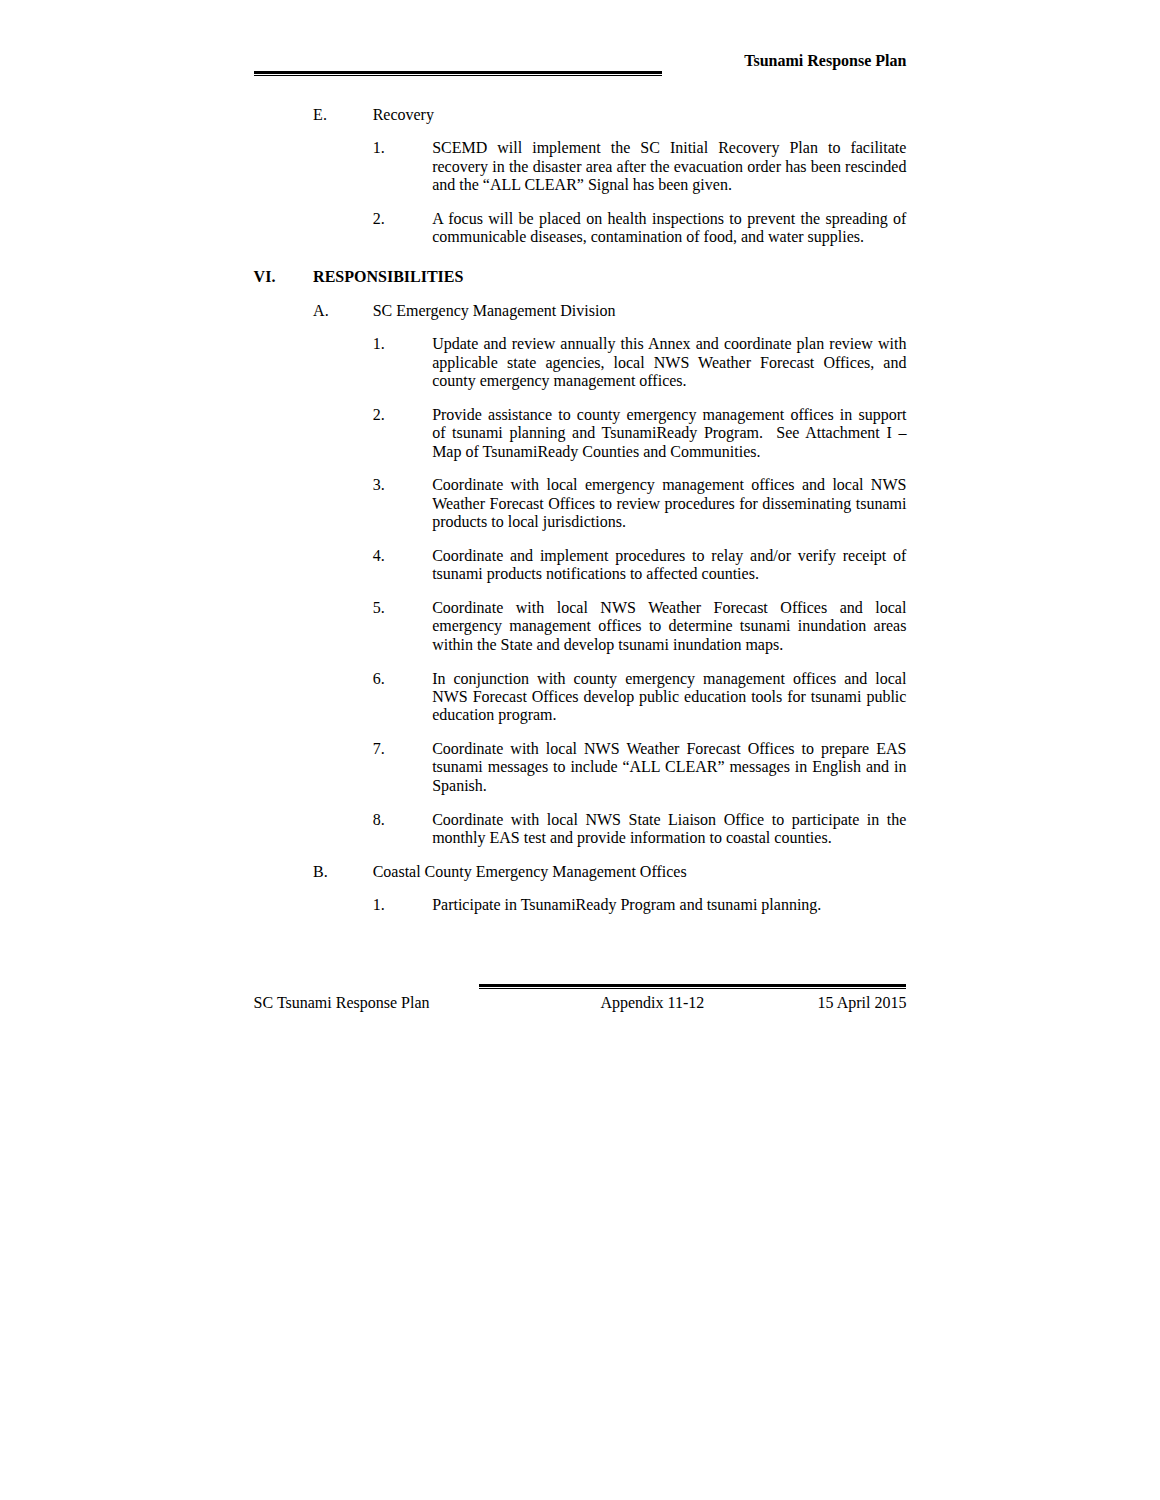Tsunami Response Plan
E.
Recovery
1.
SCEMD will implement the SC Initial Recovery Plan to facilitate recovery in the disaster area after the evacuation order has been rescinded and the “ALL CLEAR” Signal has been given.
2.
A focus will be placed on health inspections to prevent the spreading of communicable diseases, contamination of food, and water supplies.
VI.
RESPONSIBILITIES
A.
SC Emergency Management Division
1.
Update and review annually this Annex and coordinate plan review with applicable state agencies, local NWS Weather Forecast Offices, and county emergency management offices.
2.
Provide assistance to county emergency management offices in support of tsunami planning and TsunamiReady Program. See Attachment I – Map of TsunamiReady Counties and Communities.
3.
Coordinate with local emergency management offices and local NWS Weather Forecast Offices to review procedures for disseminating tsunami products to local jurisdictions.
4.
Coordinate and implement procedures to relay and/or verify receipt of tsunami products notifications to affected counties.
5.
Coordinate with local NWS Weather Forecast Offices and local emergency management offices to determine tsunami inundation areas within the State and develop tsunami inundation maps.
6.
In conjunction with county emergency management offices and local NWS Forecast Offices develop public education tools for tsunami public education program.
7.
Coordinate with local NWS Weather Forecast Offices to prepare EAS tsunami messages to include “ALL CLEAR” messages in English and in Spanish.
8.
Coordinate with local NWS State Liaison Office to participate in the monthly EAS test and provide information to coastal counties.
B.
Coastal County Emergency Management Offices
1.
Participate in TsunamiReady Program and tsunami planning.
SC Tsunami Response Plan
Appendix 11-12
15 April 2015